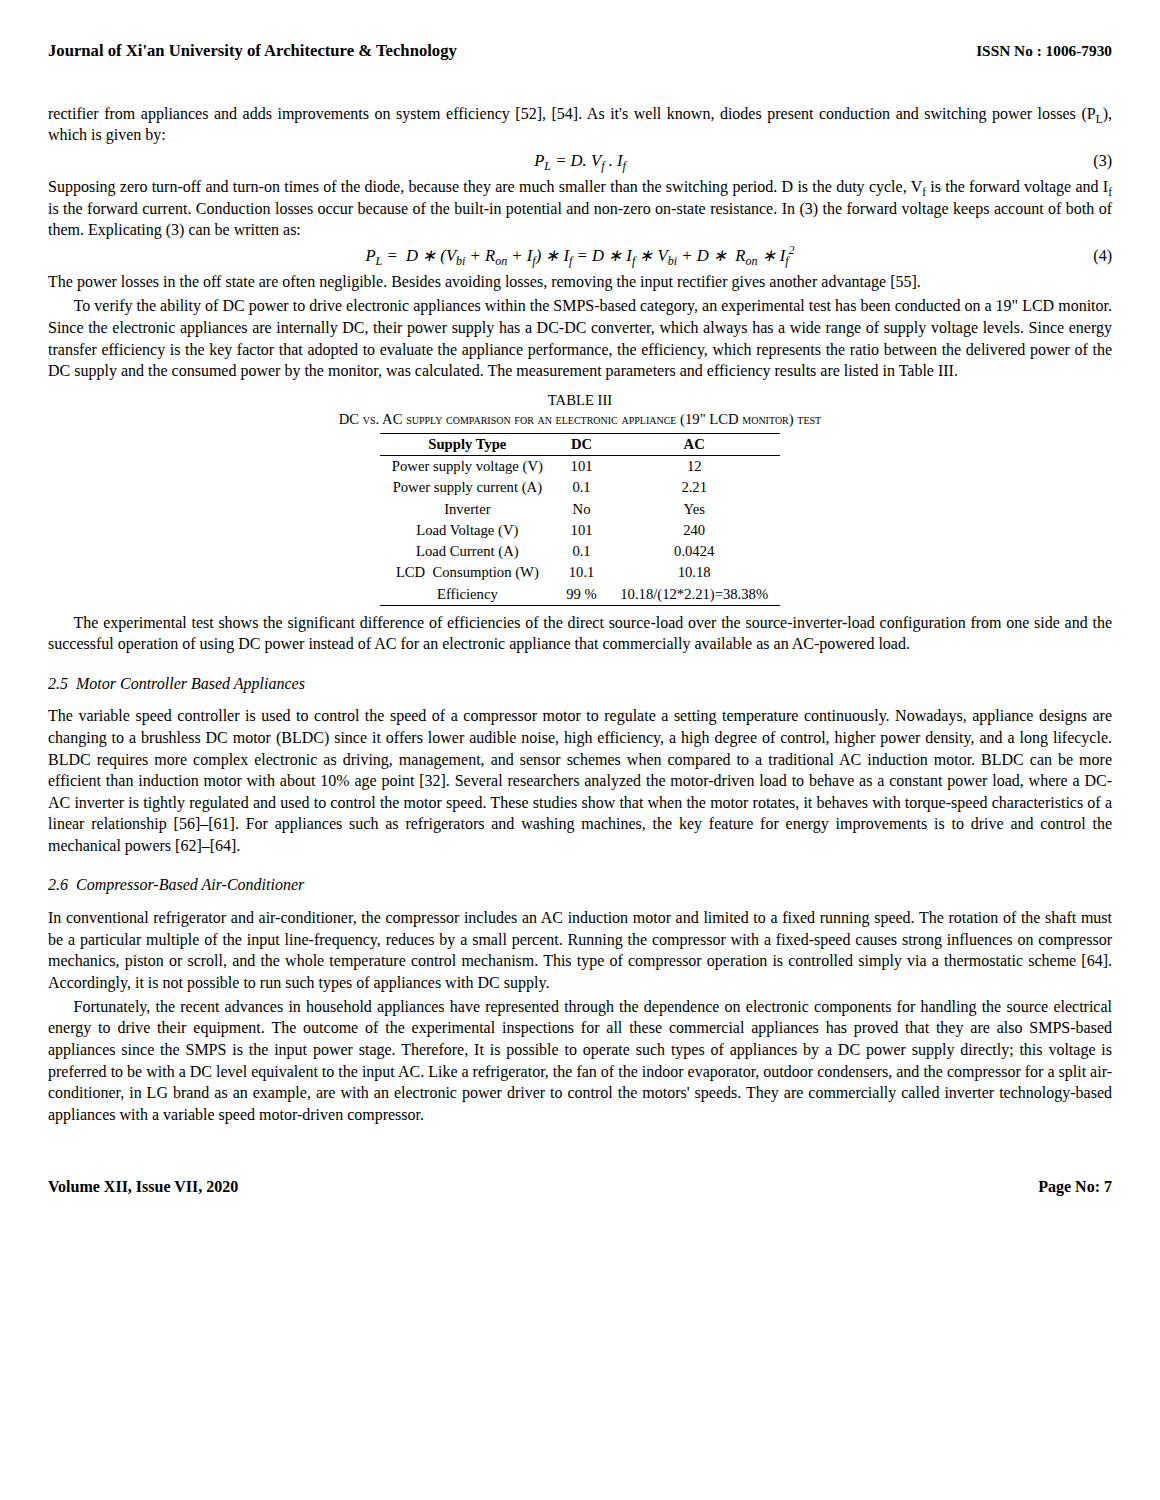Journal of Xi'an University of Architecture & Technology
ISSN No : 1006-7930
rectifier from appliances and adds improvements on system efficiency [52], [54]. As it's well known, diodes present conduction and switching power losses (PL), which is given by:
PL = D. Vf . If (3)
Supposing zero turn-off and turn-on times of the diode, because they are much smaller than the switching period. D is the duty cycle, Vf is the forward voltage and If is the forward current. Conduction losses occur because of the built-in potential and non-zero on-state resistance. In (3) the forward voltage keeps account of both of them. Explicating (3) can be written as:
PL = D ∗ (Vbi + Ron + If) ∗ If = D ∗ If ∗ Vbi + D ∗ Ron ∗ If2 (4)
The power losses in the off state are often negligible. Besides avoiding losses, removing the input rectifier gives another advantage [55].
To verify the ability of DC power to drive electronic appliances within the SMPS-based category, an experimental test has been conducted on a 19" LCD monitor. Since the electronic appliances are internally DC, their power supply has a DC-DC converter, which always has a wide range of supply voltage levels. Since energy transfer efficiency is the key factor that adopted to evaluate the appliance performance, the efficiency, which represents the ratio between the delivered power of the DC supply and the consumed power by the monitor, was calculated. The measurement parameters and efficiency results are listed in Table III.
TABLE III
DC vs. AC supply comparison for an electronic appliance (19" LCD monitor) test
| Supply Type | DC | AC |
| --- | --- | --- |
| Power supply voltage (V) | 101 | 12 |
| Power supply current (A) | 0.1 | 2.21 |
| Inverter | No | Yes |
| Load Voltage (V) | 101 | 240 |
| Load Current (A) | 0.1 | 0.0424 |
| LCD Consumption (W) | 10.1 | 10.18 |
| Efficiency | 99 % | 10.18/(12*2.21)=38.38% |
The experimental test shows the significant difference of efficiencies of the direct source-load over the source-inverter-load configuration from one side and the successful operation of using DC power instead of AC for an electronic appliance that commercially available as an AC-powered load.
2.5 Motor Controller Based Appliances
The variable speed controller is used to control the speed of a compressor motor to regulate a setting temperature continuously. Nowadays, appliance designs are changing to a brushless DC motor (BLDC) since it offers lower audible noise, high efficiency, a high degree of control, higher power density, and a long lifecycle. BLDC requires more complex electronic as driving, management, and sensor schemes when compared to a traditional AC induction motor. BLDC can be more efficient than induction motor with about 10% age point [32]. Several researchers analyzed the motor-driven load to behave as a constant power load, where a DC-AC inverter is tightly regulated and used to control the motor speed. These studies show that when the motor rotates, it behaves with torque-speed characteristics of a linear relationship [56]–[61]. For appliances such as refrigerators and washing machines, the key feature for energy improvements is to drive and control the mechanical powers [62]–[64].
2.6 Compressor-Based Air-Conditioner
In conventional refrigerator and air-conditioner, the compressor includes an AC induction motor and limited to a fixed running speed. The rotation of the shaft must be a particular multiple of the input line-frequency, reduces by a small percent. Running the compressor with a fixed-speed causes strong influences on compressor mechanics, piston or scroll, and the whole temperature control mechanism. This type of compressor operation is controlled simply via a thermostatic scheme [64]. Accordingly, it is not possible to run such types of appliances with DC supply.
Fortunately, the recent advances in household appliances have represented through the dependence on electronic components for handling the source electrical energy to drive their equipment. The outcome of the experimental inspections for all these commercial appliances has proved that they are also SMPS-based appliances since the SMPS is the input power stage. Therefore, It is possible to operate such types of appliances by a DC power supply directly; this voltage is preferred to be with a DC level equivalent to the input AC. Like a refrigerator, the fan of the indoor evaporator, outdoor condensers, and the compressor for a split air-conditioner, in LG brand as an example, are with an electronic power driver to control the motors' speeds. They are commercially called inverter technology-based appliances with a variable speed motor-driven compressor.
Volume XII, Issue VII, 2020
Page No: 7